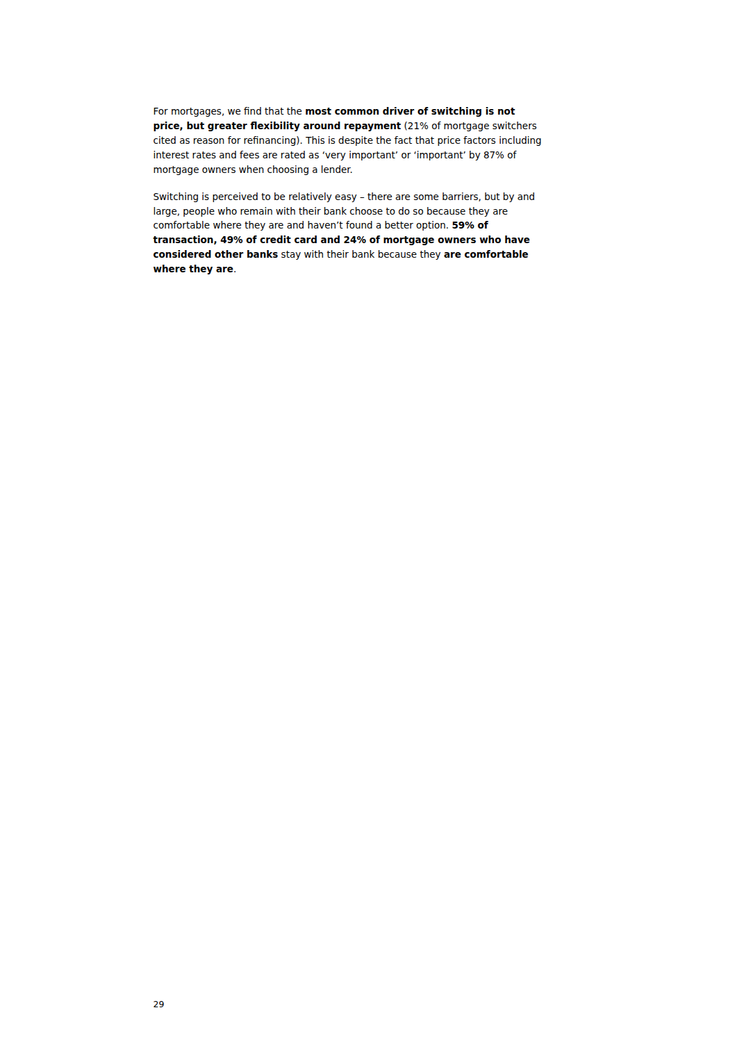For mortgages, we find that the most common driver of switching is not price, but greater flexibility around repayment (21% of mortgage switchers cited as reason for refinancing). This is despite the fact that price factors including interest rates and fees are rated as ‘very important’ or ‘important’ by 87% of mortgage owners when choosing a lender.
Switching is perceived to be relatively easy – there are some barriers, but by and large, people who remain with their bank choose to do so because they are comfortable where they are and haven’t found a better option. 59% of transaction, 49% of credit card and 24% of mortgage owners who have considered other banks stay with their bank because they are comfortable where they are.
29